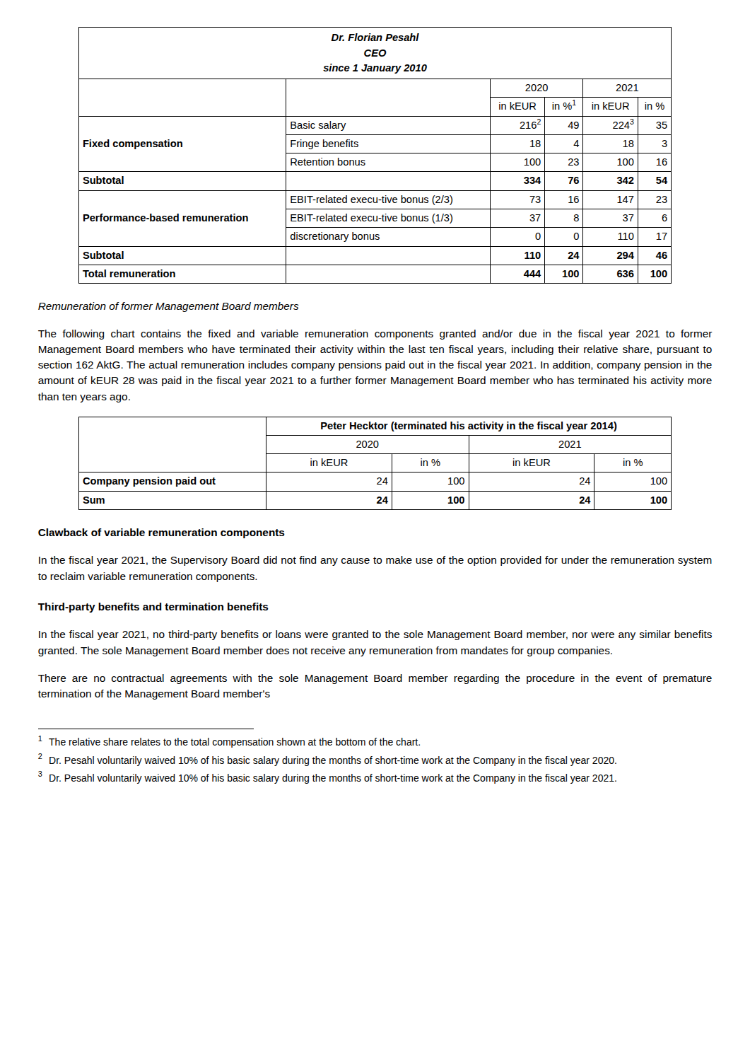| Dr. Florian Pesahl CEO since 1 January 2010 |
| | | 2020 | 2021 |
| in kEUR | in % 1 | in kEUR | in % |
| Fixed compensation | Basic salary | 216 2 | 49 | 224 3 | 35 |
| Fringe benefits | 18 | 4 | 18 | 3 |
| Retention bonus | 100 | 23 | 100 | 16 |
| Subtotal | | 334 | 76 | 342 | 54 |
| Performance-based remuneration | EBIT-related execu-tive bonus (2/3) | 73 | 16 | 147 | 23 |
| EBIT-related execu-tive bonus (1/3) | 37 | 8 | 37 | 6 |
| discretionary bonus | 0 | 0 | 110 | 17 |
| Subtotal | | 110 | 24 | 294 | 46 |
| Total remuneration | | 444 | 100 | 636 | 100 |
Remuneration of former Management Board members
The following chart contains the fixed and variable remuneration components granted and/or due in the fiscal year 2021 to former Management Board members who have terminated their activity within the last ten fiscal years, including their relative share, pursuant to section 162 AktG. The actual remuneration includes company pensions paid out in the fiscal year 2021. In addition, company pension in the amount of kEUR 28 was paid in the fiscal year 2021 to a further former Management Board member who has terminated his activity more than ten years ago.
| | Peter Hecktor (terminated his activity in the fiscal year 2014) |
| 2020 | 2021 |
| in kEUR | in % | in kEUR | in % |
| Company pension paid out | 24 | 100 | 24 | 100 |
| Sum | 24 | 100 | 24 | 100 |
Clawback of variable remuneration components
In the fiscal year 2021, the Supervisory Board did not find any cause to make use of the option provided for under the remuneration system to reclaim variable remuneration components.
Third-party benefits and termination benefits
In the fiscal year 2021, no third-party benefits or loans were granted to the sole Management Board member, nor were any similar benefits granted. The sole Management Board member does not receive any remuneration from mandates for group companies.
There are no contractual agreements with the sole Management Board member regarding the procedure in the event of premature termination of the Management Board member's
1 The relative share relates to the total compensation shown at the bottom of the chart.
2 Dr. Pesahl voluntarily waived 10% of his basic salary during the months of short-time work at the Company in the fiscal year 2020.
3 Dr. Pesahl voluntarily waived 10% of his basic salary during the months of short-time work at the Company in the fiscal year 2021.